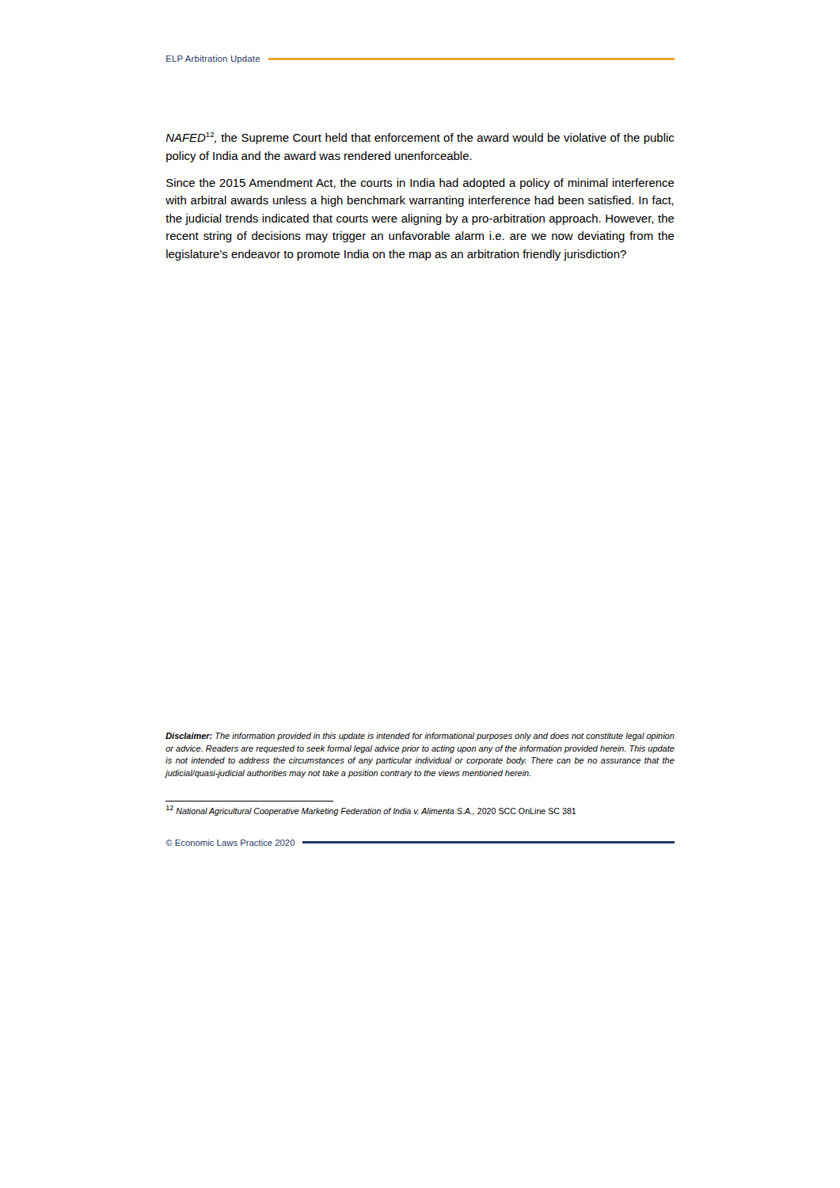ELP Arbitration Update
NAFED12, the Supreme Court held that enforcement of the award would be violative of the public policy of India and the award was rendered unenforceable.
Since the 2015 Amendment Act, the courts in India had adopted a policy of minimal interference with arbitral awards unless a high benchmark warranting interference had been satisfied. In fact, the judicial trends indicated that courts were aligning by a pro-arbitration approach. However, the recent string of decisions may trigger an unfavorable alarm i.e. are we now deviating from the legislature’s endeavor to promote India on the map as an arbitration friendly jurisdiction?
Disclaimer: The information provided in this update is intended for informational purposes only and does not constitute legal opinion or advice. Readers are requested to seek formal legal advice prior to acting upon any of the information provided herein. This update is not intended to address the circumstances of any particular individual or corporate body. There can be no assurance that the judicial/quasi-judicial authorities may not take a position contrary to the views mentioned herein.
12 National Agricultural Cooperative Marketing Federation of India v. Alimenta S.A., 2020 SCC OnLine SC 381
© Economic Laws Practice 2020